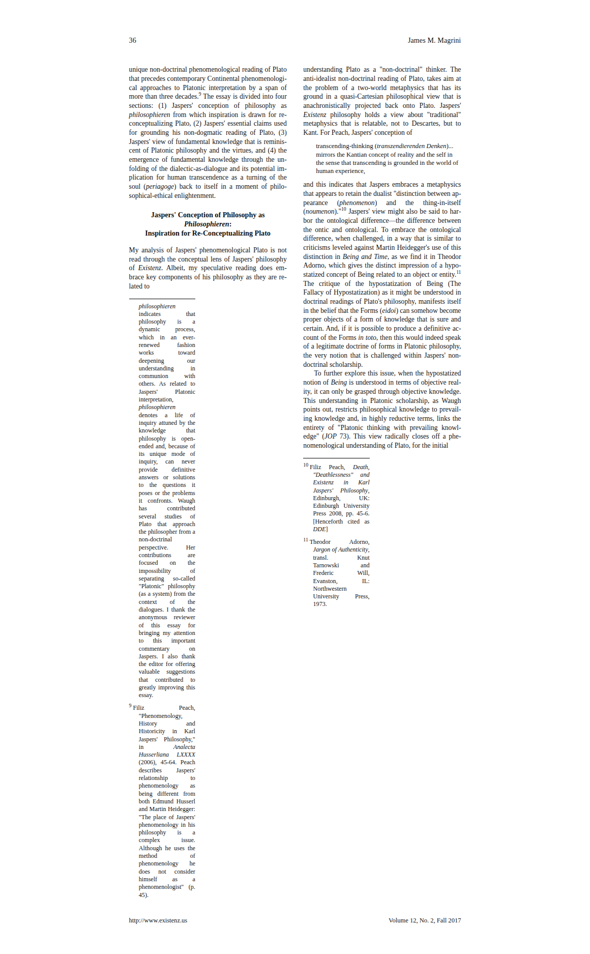36 James M. Magrini
unique non-doctrinal phenomenological reading of Plato that precedes contemporary Continental phenomenological approaches to Platonic interpretation by a span of more than three decades.9 The essay is divided into four sections: (1) Jaspers' conception of philosophy as philosophieren from which inspiration is drawn for re-conceptualizing Plato, (2) Jaspers' essential claims used for grounding his non-dogmatic reading of Plato, (3) Jaspers' view of fundamental knowledge that is reminiscent of Platonic philosophy and the virtues, and (4) the emergence of fundamental knowledge through the unfolding of the dialectic-as-dialogue and its potential implication for human transcendence as a turning of the soul (periagoge) back to itself in a moment of philosophical-ethical enlightenment.
Jaspers' Conception of Philosophy as
Philosophieren:
Inspiration for Re-Conceptualizing Plato
My analysis of Jaspers' phenomenological Plato is not read through the conceptual lens of Jaspers' philosophy of Existenz. Albeit, my speculative reading does embrace key components of his philosophy as they are related to
philosophieren indicates that philosophy is a dynamic process, which in an ever-renewed fashion works toward deepening our understanding in communion with others. As related to Jaspers' Platonic interpretation, philosophieren denotes a life of inquiry attuned by the knowledge that philosophy is open-ended and, because of its unique mode of inquiry, can never provide definitive answers or solutions to the questions it poses or the problems it confronts. Waugh has contributed several studies of Plato that approach the philosopher from a non-doctrinal perspective. Her contributions are focused on the impossibility of separating so-called "Platonic" philosophy (as a system) from the context of the dialogues. I thank the anonymous reviewer of this essay for bringing my attention to this important commentary on Jaspers. I also thank the editor for offering valuable suggestions that contributed to greatly improving this essay.
9 Filiz Peach, "Phenomenology, History and Historicity in Karl Jaspers' Philosophy," in Analecta Husserliana LXXXX (2006), 45-64. Peach describes Jaspers' relationship to phenomenology as being different from both Edmund Husserl and Martin Heidegger: "The place of Jaspers' phenomenology in his philosophy is a complex issue. Although he uses the method of phenomenology he does not consider himself as a phenomenologist" (p. 45).
understanding Plato as a "non-doctrinal" thinker. The anti-idealist non-doctrinal reading of Plato, takes aim at the problem of a two-world metaphysics that has its ground in a quasi-Cartesian philosophical view that is anachronistically projected back onto Plato. Jaspers' Existenz philosophy holds a view about "traditional" metaphysics that is relatable, not to Descartes, but to Kant. For Peach, Jaspers' conception of
transcending-thinking (transzendierenden Denken)... mirrors the Kantian concept of reality and the self in the sense that transcending is grounded in the world of human experience,
and this indicates that Jaspers embraces a metaphysics that appears to retain the dualist "distinction between appearance (phenomenon) and the thing-in-itself (noumenon)."10 Jaspers' view might also be said to harbor the ontological difference—the difference between the ontic and ontological. To embrace the ontological difference, when challenged, in a way that is similar to criticisms leveled against Martin Heidegger's use of this distinction in Being and Time, as we find it in Theodor Adorno, which gives the distinct impression of a hypostatized concept of Being related to an object or entity.11 The critique of the hypostatization of Being (The Fallacy of Hypostatization) as it might be understood in doctrinal readings of Plato's philosophy, manifests itself in the belief that the Forms (eidoi) can somehow become proper objects of a form of knowledge that is sure and certain. And, if it is possible to produce a definitive account of the Forms in toto, then this would indeed speak of a legitimate doctrine of forms in Platonic philosophy, the very notion that is challenged within Jaspers' non-doctrinal scholarship.
To further explore this issue, when the hypostatized notion of Being is understood in terms of objective reality, it can only be grasped through objective knowledge. This understanding in Platonic scholarship, as Waugh points out, restricts philosophical knowledge to prevailing knowledge and, in highly reductive terms, links the entirety of "Platonic thinking with prevailing knowledge" (JOP 73). This view radically closes off a phenomenological understanding of Plato, for the initial
10 Filiz Peach, Death, "Deathlessness" and Existenz in Karl Jaspers' Philosophy, Edinburgh, UK: Edinburgh University Press 2008, pp. 45-6. [Henceforth cited as DDE]
11 Theodor Adorno, Jargon of Authenticity, transl. Knut Tarnowski and Frederic Will, Evanston, IL: Northwestern University Press, 1973.
http://www.existenz.us Volume 12, No. 2, Fall 2017